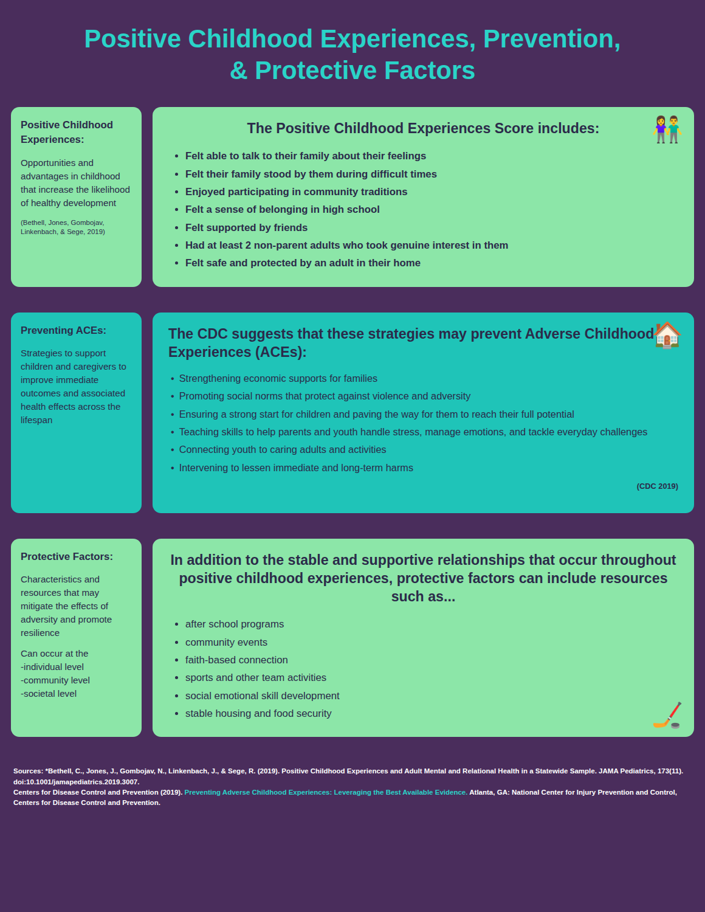Positive Childhood Experiences, Prevention,
& Protective Factors
Positive Childhood Experiences:
Opportunities and advantages in childhood that increase the likelihood of healthy development
(Bethell, Jones, Gombojav, Linkenbach, & Sege, 2019)
👫
The Positive Childhood Experiences Score includes:
Felt able to talk to their family about their feelings
Felt their family stood by them during difficult times
Enjoyed participating in community traditions
Felt a sense of belonging in high school
Felt supported by friends
Had at least 2 non-parent adults who took genuine interest in them
Felt safe and protected by an adult in their home
Preventing ACEs:
Strategies to support children and caregivers to improve immediate outcomes and associated health effects across the lifespan
🏠
The CDC suggests that these strategies may prevent Adverse Childhood Experiences (ACEs):
Strengthening economic supports for families
Promoting social norms that protect against violence and adversity
Ensuring a strong start for children and paving the way for them to reach their full potential
Teaching skills to help parents and youth handle stress, manage emotions, and tackle everyday challenges
Connecting youth to caring adults and activities
Intervening to lessen immediate and long-term harms
(CDC 2019)
Protective Factors:
Characteristics and resources that may mitigate the effects of adversity and promote resilience
Can occur at the
-individual level
-community level
-societal level
🏒
In addition to the stable and supportive relationships that occur throughout positive childhood experiences, protective factors can include resources such as...
after school programs
community events
faith-based connection
sports and other team activities
social emotional skill development
stable housing and food security
Sources: *Bethell, C., Jones, J., Gombojav, N., Linkenbach, J., & Sege, R. (2019). Positive Childhood Experiences and Adult Mental and Relational Health in a Statewide Sample. JAMA Pediatrics, 173(11). doi:10.1001/jamapediatrics.2019.3007.
Centers for Disease Control and Prevention (2019). Preventing Adverse Childhood Experiences: Leveraging the Best Available Evidence. Atlanta, GA: National Center for Injury Prevention and Control, Centers for Disease Control and Prevention.